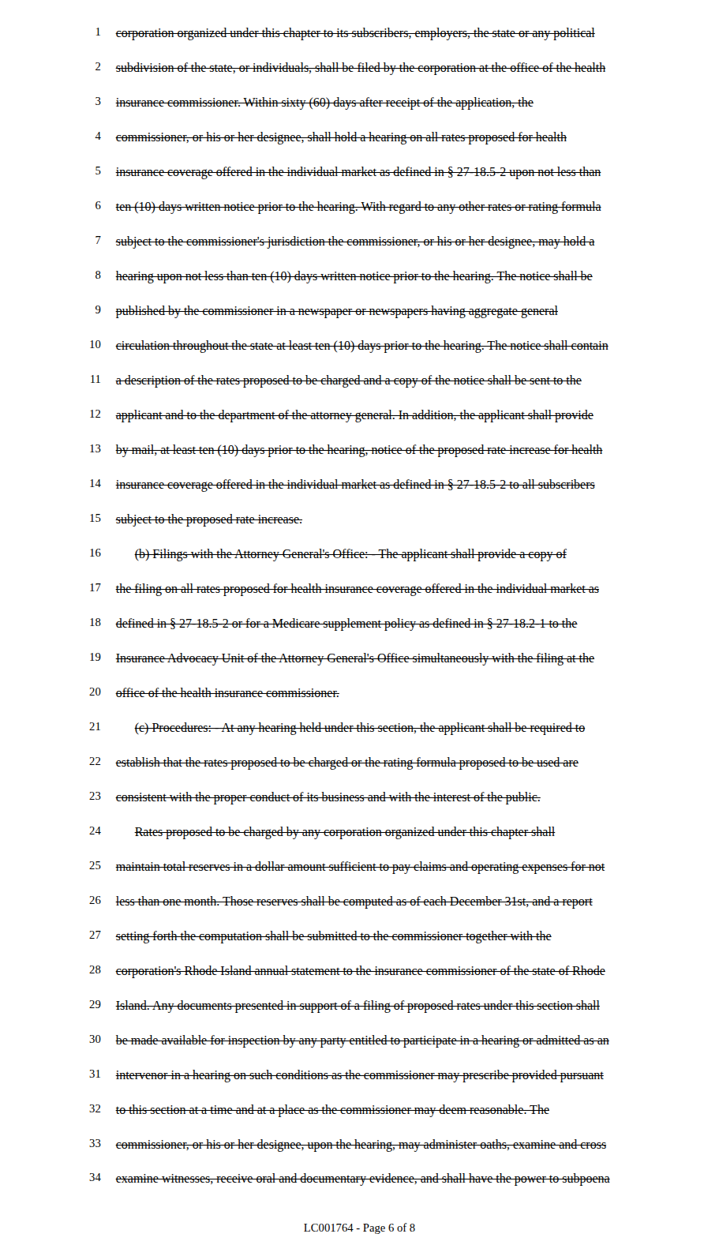corporation organized under this chapter to its subscribers, employers, the state or any political
subdivision of the state, or individuals, shall be filed by the corporation at the office of the health
insurance commissioner. Within sixty (60) days after receipt of the application, the
commissioner, or his or her designee, shall hold a hearing on all rates proposed for health
insurance coverage offered in the individual market as defined in § 27-18.5-2 upon not less than
ten (10) days written notice prior to the hearing. With regard to any other rates or rating formula
subject to the commissioner's jurisdiction the commissioner, or his or her designee, may hold a
hearing upon not less than ten (10) days written notice prior to the hearing. The notice shall be
published by the commissioner in a newspaper or newspapers having aggregate general
circulation throughout the state at least ten (10) days prior to the hearing. The notice shall contain
a description of the rates proposed to be charged and a copy of the notice shall be sent to the
applicant and to the department of the attorney general. In addition, the applicant shall provide
by mail, at least ten (10) days prior to the hearing, notice of the proposed rate increase for health
insurance coverage offered in the individual market as defined in § 27-18.5-2 to all subscribers
subject to the proposed rate increase.
(b) Filings with the Attorney General's Office: - The applicant shall provide a copy of
the filing on all rates proposed for health insurance coverage offered in the individual market as
defined in § 27-18.5-2 or for a Medicare supplement policy as defined in § 27-18.2-1 to the
Insurance Advocacy Unit of the Attorney General's Office simultaneously with the filing at the
office of the health insurance commissioner.
(c) Procedures: - At any hearing held under this section, the applicant shall be required to
establish that the rates proposed to be charged or the rating formula proposed to be used are
consistent with the proper conduct of its business and with the interest of the public.
Rates proposed to be charged by any corporation organized under this chapter shall
maintain total reserves in a dollar amount sufficient to pay claims and operating expenses for not
less than one month. Those reserves shall be computed as of each December 31st, and a report
setting forth the computation shall be submitted to the commissioner together with the
corporation's Rhode Island annual statement to the insurance commissioner of the state of Rhode
Island. Any documents presented in support of a filing of proposed rates under this section shall
be made available for inspection by any party entitled to participate in a hearing or admitted as an
intervenor in a hearing on such conditions as the commissioner may prescribe provided pursuant
to this section at a time and at a place as the commissioner may deem reasonable. The
commissioner, or his or her designee, upon the hearing, may administer oaths, examine and cross
examine witnesses, receive oral and documentary evidence, and shall have the power to subpoena
LC001764 - Page 6 of 8